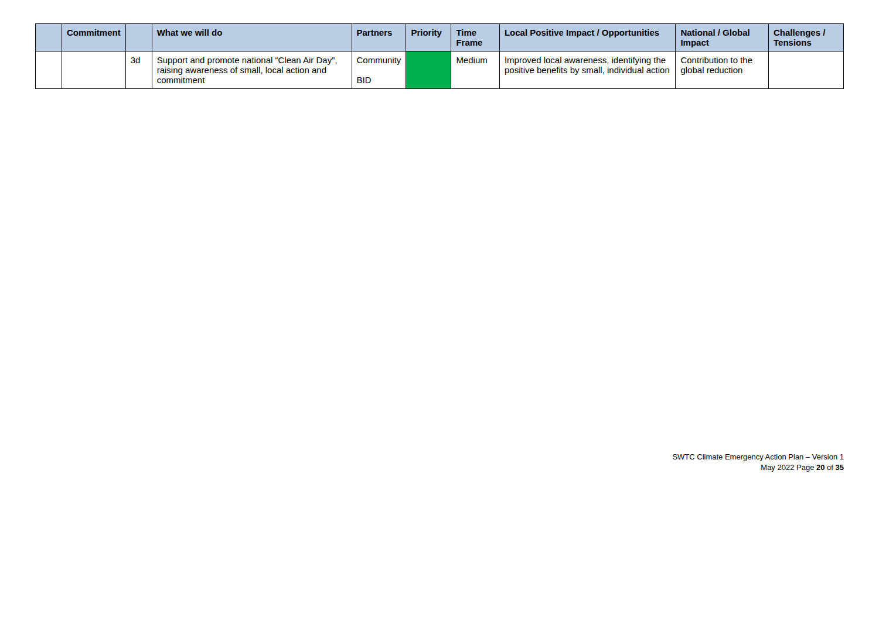| | Commitment | | What we will do | Partners | Priority | Time Frame | Local Positive Impact / Opportunities | National / Global Impact | Challenges / Tensions |
| --- | --- | --- | --- | --- | --- | --- | --- | --- | --- |
| | | 3d | Support and promote national “Clean Air Day”, raising awareness of small, local action and commitment | Community BID | | Medium | Improved local awareness, identifying the positive benefits by small, individual action | Contribution to the global reduction | |
SWTC Climate Emergency Action Plan – Version 1
May 2022 Page 20 of 35